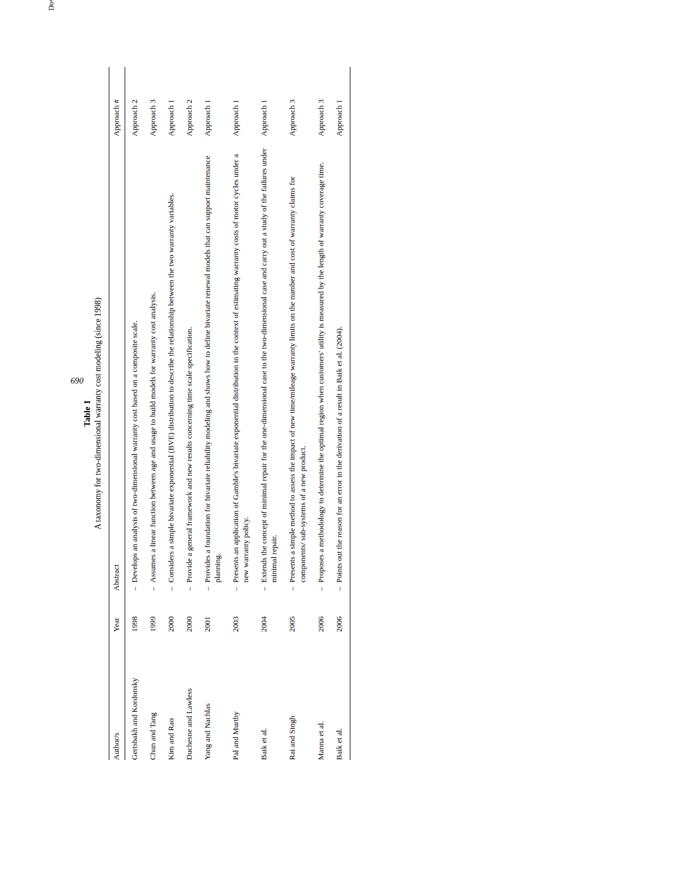Downloaded by [Cranfield University] at 07:16 26 March 2015
690
Table 1
A taxonomy for two-dimensional warranty cost modeling (since 1998)
| Author/s | Year | Abstract | Approach # |
| --- | --- | --- | --- |
| Gertsbakh and Kordonsky | 1998 | Develops an analysis of two-dimensional warranty cost based on a composite scale. | Approach 2 |
| Chun and Tang | 1999 | Assumes a linear function between age and usage to build models for warranty cost analysis. | Approach 3 |
| Kim and Rao | 2000 | Considers a simple bivariate exponential (BVE) distribution to describe the relationship between the two warranty variables. | Approach 1 |
| Duchesne and Lawless | 2000 | Provide a general framework and new results concerning time scale specification. | Approach 2 |
| Yang and Nachlas | 2001 | Provides a foundation for bivariate reliability modeling and shows how to define bivariate renewal models that can support maintenance planning. | Approach 1 |
| Pal and Murthy | 2003 | Presents an application of Gamble's bivariate exponential distribution in the context of estimating warranty costs of motor cycles under a new warranty policy. | Approach 1 |
| Baik et al. | 2004 | Extends the concept of minimal repair for the one-dimensional case to the two-dimensional case and carry out a study of the failures under minimal repair. | Approach 1 |
| Rai and Singh | 2005 | Presents a simple method to assess the impact of new time/mileage warranty limits on the number and cost of warranty claims for components/ sub-systems of a new product. | Approach 3 |
| Manna et al. | 2006 | Proposes a methodology to determine the optimal region when customers' utility is measured by the length of warranty coverage time. | Approach 3 |
| Baik et al. | 2006 | Points out the reason for an error in the derivation of a result in Baik et al. (2004). | Approach 1 |